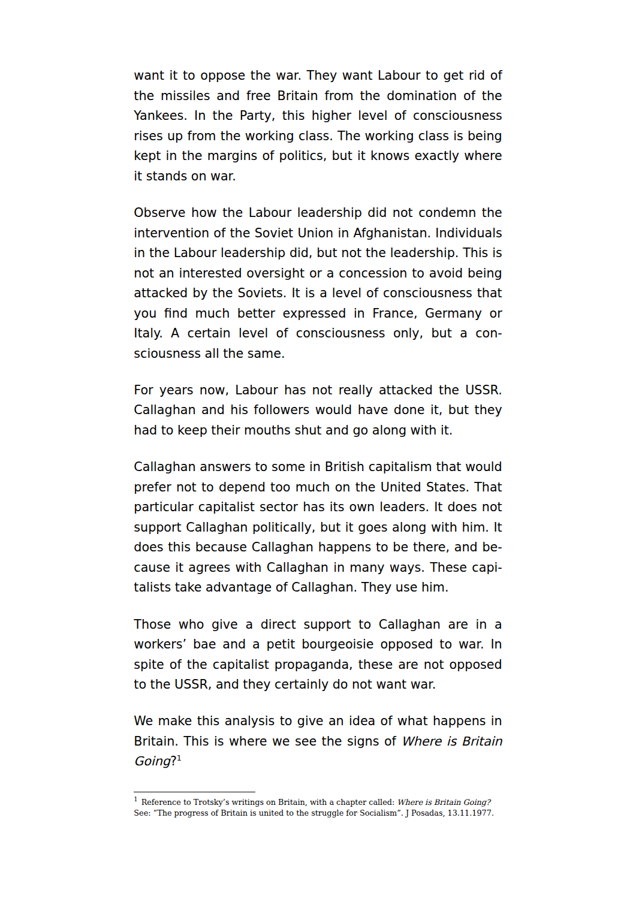want it to oppose the war. They want Labour to get rid of the missiles and free Britain from the domination of the Yankees. In the Party, this higher level of consciousness rises up from the working class. The working class is being kept in the margins of politics, but it knows exactly where it stands on war.
Observe how the Labour leadership did not condemn the intervention of the Soviet Union in Afghanistan. Individuals in the Labour leadership did, but not the leadership. This is not an interested oversight or a concession to avoid being attacked by the Soviets. It is a level of consciousness that you find much better expressed in France, Germany or Italy. A certain level of consciousness only, but a consciousness all the same.
For years now, Labour has not really attacked the USSR. Callaghan and his followers would have done it, but they had to keep their mouths shut and go along with it.
Callaghan answers to some in British capitalism that would prefer not to depend too much on the United States. That particular capitalist sector has its own leaders. It does not support Callaghan politically, but it goes along with him. It does this because Callaghan happens to be there, and because it agrees with Callaghan in many ways. These capitalists take advantage of Callaghan. They use him.
Those who give a direct support to Callaghan are in a workers’ bae and a petit bourgeoisie opposed to war. In spite of the capitalist propaganda, these are not opposed to the USSR, and they certainly do not want war.
We make this analysis to give an idea of what happens in Britain. This is where we see the signs of Where is Britain Going?1
1 Reference to Trotsky’s writings on Britain, with a chapter called: Where is Britain Going? See: “The progress of Britain is united to the struggle for Socialism”. J Posadas, 13.11.1977.